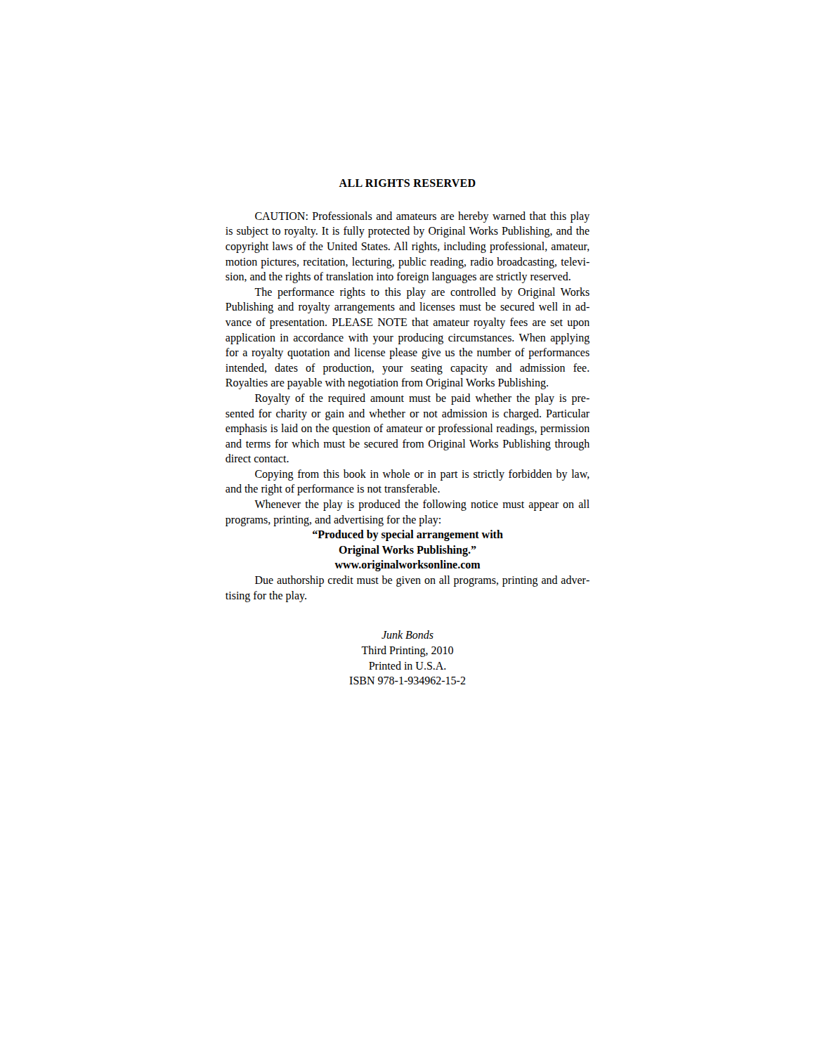ALL RIGHTS RESERVED
CAUTION: Professionals and amateurs are hereby warned that this play is subject to royalty. It is fully protected by Original Works Publishing, and the copyright laws of the United States. All rights, including professional, amateur, motion pictures, recitation, lecturing, public reading, radio broadcasting, television, and the rights of translation into foreign languages are strictly reserved.
The performance rights to this play are controlled by Original Works Publishing and royalty arrangements and licenses must be secured well in advance of presentation. PLEASE NOTE that amateur royalty fees are set upon application in accordance with your producing circumstances. When applying for a royalty quotation and license please give us the number of performances intended, dates of production, your seating capacity and admission fee. Royalties are payable with negotiation from Original Works Publishing.
Royalty of the required amount must be paid whether the play is presented for charity or gain and whether or not admission is charged. Particular emphasis is laid on the question of amateur or professional readings, permission and terms for which must be secured from Original Works Publishing through direct contact.
Copying from this book in whole or in part is strictly forbidden by law, and the right of performance is not transferable.
Whenever the play is produced the following notice must appear on all programs, printing, and advertising for the play:
“Produced by special arrangement with
Original Works Publishing.”
www.originalworksonline.com
Due authorship credit must be given on all programs, printing and advertising for the play.
Junk Bonds
Third Printing, 2010
Printed in U.S.A.
ISBN 978-1-934962-15-2